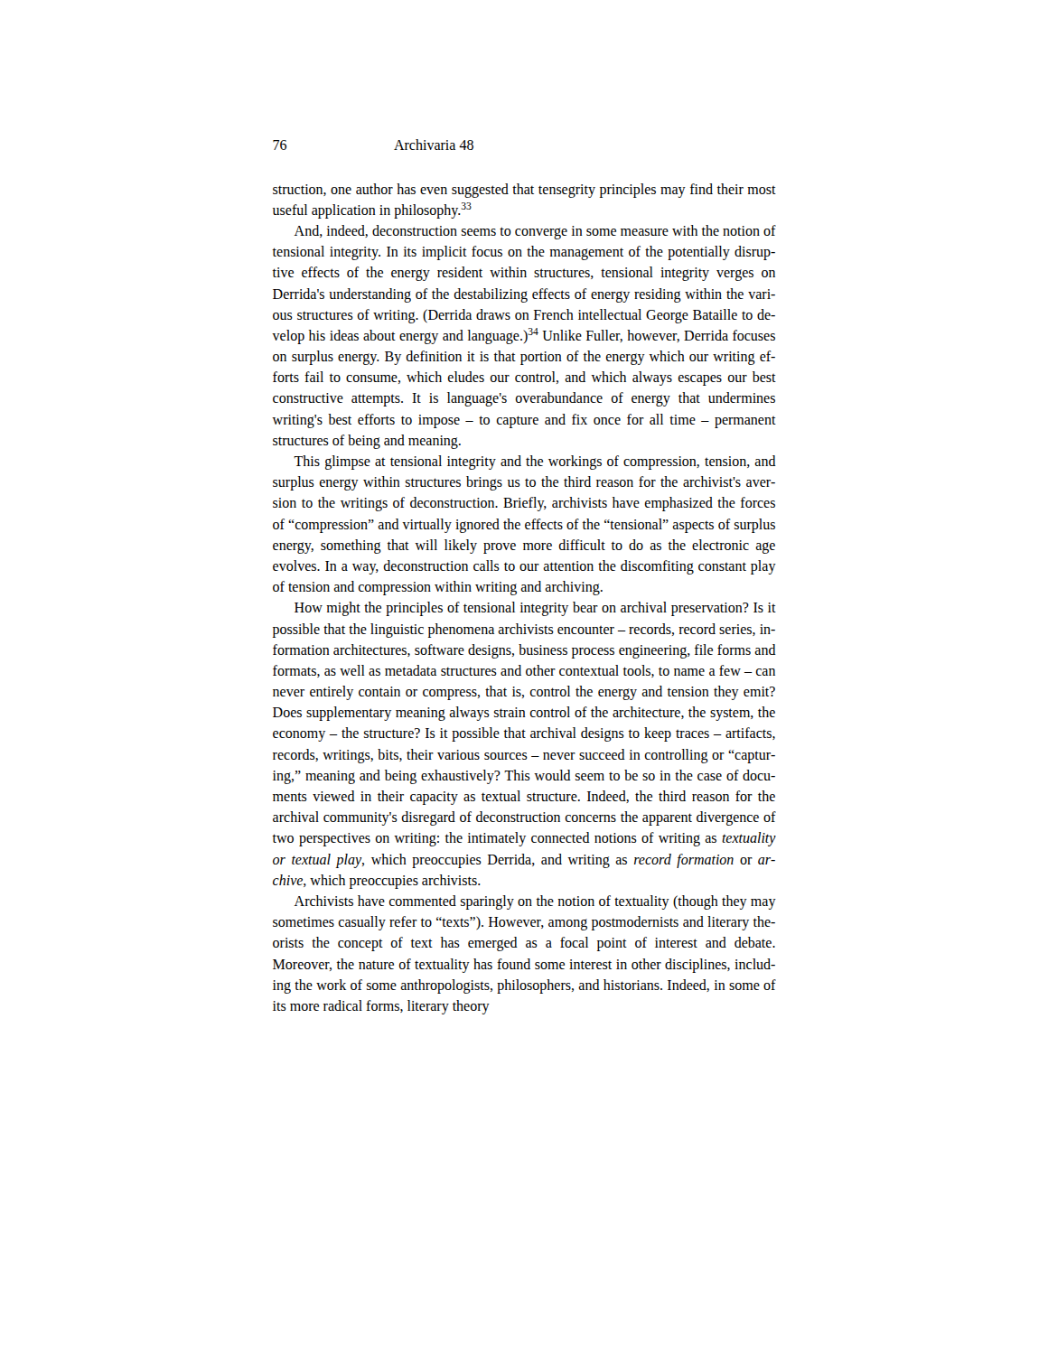76 Archivaria 48
struction, one author has even suggested that tensegrity principles may find their most useful application in philosophy.33
And, indeed, deconstruction seems to converge in some measure with the notion of tensional integrity. In its implicit focus on the management of the potentially disruptive effects of the energy resident within structures, tensional integrity verges on Derrida's understanding of the destabilizing effects of energy residing within the various structures of writing. (Derrida draws on French intellectual George Bataille to develop his ideas about energy and language.)34 Unlike Fuller, however, Derrida focuses on surplus energy. By definition it is that portion of the energy which our writing efforts fail to consume, which eludes our control, and which always escapes our best constructive attempts. It is language's overabundance of energy that undermines writing's best efforts to impose – to capture and fix once for all time – permanent structures of being and meaning.
This glimpse at tensional integrity and the workings of compression, tension, and surplus energy within structures brings us to the third reason for the archivist's aversion to the writings of deconstruction. Briefly, archivists have emphasized the forces of “compression” and virtually ignored the effects of the “tensional” aspects of surplus energy, something that will likely prove more difficult to do as the electronic age evolves. In a way, deconstruction calls to our attention the discomfiting constant play of tension and compression within writing and archiving.
How might the principles of tensional integrity bear on archival preservation? Is it possible that the linguistic phenomena archivists encounter – records, record series, information architectures, software designs, business process engineering, file forms and formats, as well as metadata structures and other contextual tools, to name a few – can never entirely contain or compress, that is, control the energy and tension they emit? Does supplementary meaning always strain control of the architecture, the system, the economy – the structure? Is it possible that archival designs to keep traces – artifacts, records, writings, bits, their various sources – never succeed in controlling or “capturing,” meaning and being exhaustively? This would seem to be so in the case of documents viewed in their capacity as textual structure. Indeed, the third reason for the archival community's disregard of deconstruction concerns the apparent divergence of two perspectives on writing: the intimately connected notions of writing as textuality or textual play, which preoccupies Derrida, and writing as record formation or archive, which preoccupies archivists.
Archivists have commented sparingly on the notion of textuality (though they may sometimes casually refer to “texts”). However, among postmodernists and literary theorists the concept of text has emerged as a focal point of interest and debate. Moreover, the nature of textuality has found some interest in other disciplines, including the work of some anthropologists, philosophers, and historians. Indeed, in some of its more radical forms, literary theory